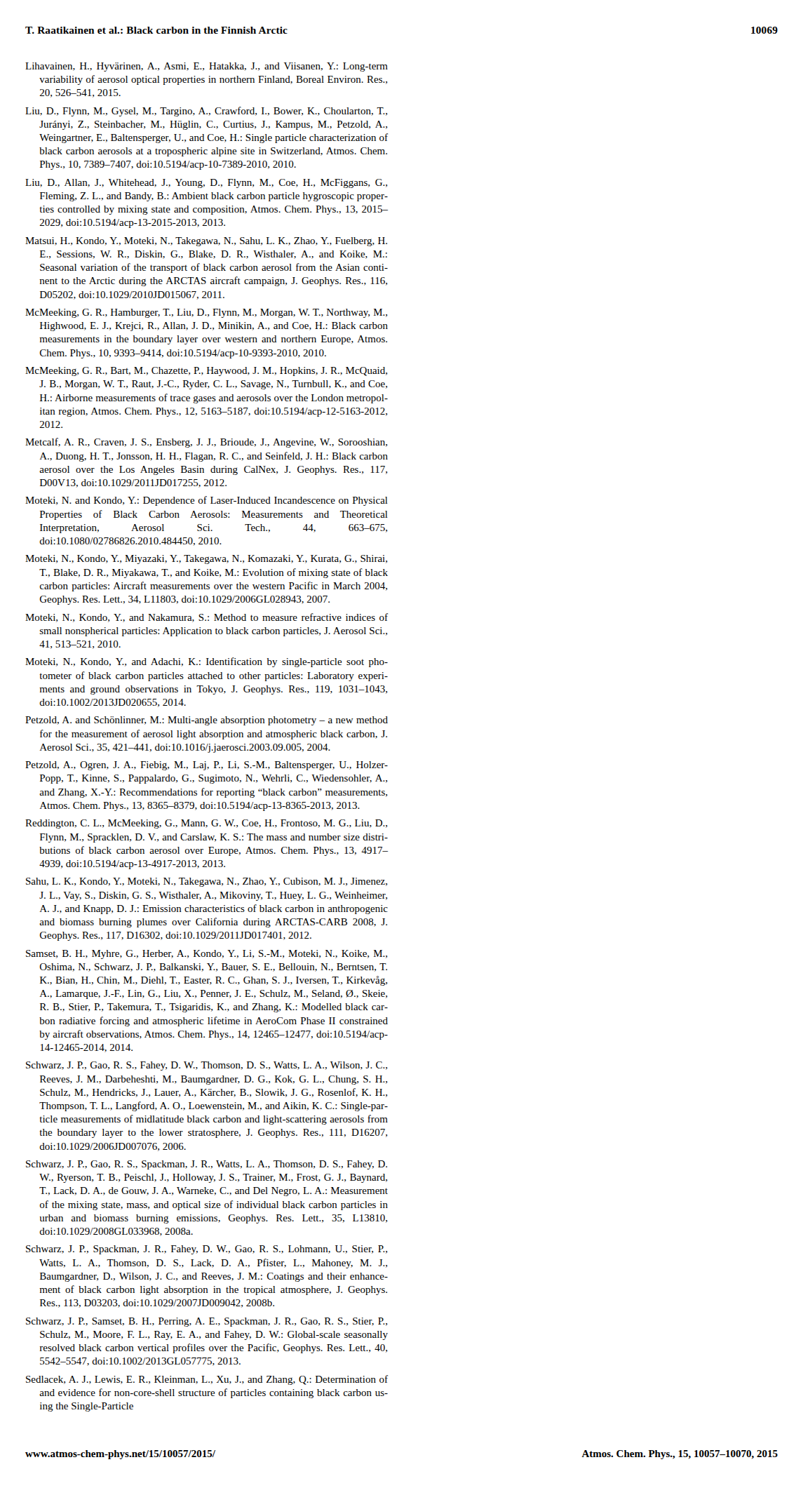T. Raatikainen et al.: Black carbon in the Finnish Arctic 10069
Lihavainen, H., Hyvärinen, A., Asmi, E., Hatakka, J., and Viisanen, Y.: Long-term variability of aerosol optical properties in northern Finland, Boreal Environ. Res., 20, 526–541, 2015.
Liu, D., Flynn, M., Gysel, M., Targino, A., Crawford, I., Bower, K., Choularton, T., Jurányi, Z., Steinbacher, M., Hüglin, C., Curtius, J., Kampus, M., Petzold, A., Weingartner, E., Baltensperger, U., and Coe, H.: Single particle characterization of black carbon aerosols at a tropospheric alpine site in Switzerland, Atmos. Chem. Phys., 10, 7389–7407, doi:10.5194/acp-10-7389-2010, 2010.
Liu, D., Allan, J., Whitehead, J., Young, D., Flynn, M., Coe, H., McFiggans, G., Fleming, Z. L., and Bandy, B.: Ambient black carbon particle hygroscopic properties controlled by mixing state and composition, Atmos. Chem. Phys., 13, 2015–2029, doi:10.5194/acp-13-2015-2013, 2013.
Matsui, H., Kondo, Y., Moteki, N., Takegawa, N., Sahu, L. K., Zhao, Y., Fuelberg, H. E., Sessions, W. R., Diskin, G., Blake, D. R., Wisthaler, A., and Koike, M.: Seasonal variation of the transport of black carbon aerosol from the Asian continent to the Arctic during the ARCTAS aircraft campaign, J. Geophys. Res., 116, D05202, doi:10.1029/2010JD015067, 2011.
McMeeking, G. R., Hamburger, T., Liu, D., Flynn, M., Morgan, W. T., Northway, M., Highwood, E. J., Krejci, R., Allan, J. D., Minikin, A., and Coe, H.: Black carbon measurements in the boundary layer over western and northern Europe, Atmos. Chem. Phys., 10, 9393–9414, doi:10.5194/acp-10-9393-2010, 2010.
McMeeking, G. R., Bart, M., Chazette, P., Haywood, J. M., Hopkins, J. R., McQuaid, J. B., Morgan, W. T., Raut, J.-C., Ryder, C. L., Savage, N., Turnbull, K., and Coe, H.: Airborne measurements of trace gases and aerosols over the London metropolitan region, Atmos. Chem. Phys., 12, 5163–5187, doi:10.5194/acp-12-5163-2012, 2012.
Metcalf, A. R., Craven, J. S., Ensberg, J. J., Brioude, J., Angevine, W., Sorooshian, A., Duong, H. T., Jonsson, H. H., Flagan, R. C., and Seinfeld, J. H.: Black carbon aerosol over the Los Angeles Basin during CalNex, J. Geophys. Res., 117, D00V13, doi:10.1029/2011JD017255, 2012.
Moteki, N. and Kondo, Y.: Dependence of Laser-Induced Incandescence on Physical Properties of Black Carbon Aerosols: Measurements and Theoretical Interpretation, Aerosol Sci. Tech., 44, 663–675, doi:10.1080/02786826.2010.484450, 2010.
Moteki, N., Kondo, Y., Miyazaki, Y., Takegawa, N., Komazaki, Y., Kurata, G., Shirai, T., Blake, D. R., Miyakawa, T., and Koike, M.: Evolution of mixing state of black carbon particles: Aircraft measurements over the western Pacific in March 2004, Geophys. Res. Lett., 34, L11803, doi:10.1029/2006GL028943, 2007.
Moteki, N., Kondo, Y., and Nakamura, S.: Method to measure refractive indices of small nonspherical particles: Application to black carbon particles, J. Aerosol Sci., 41, 513–521, 2010.
Moteki, N., Kondo, Y., and Adachi, K.: Identification by single-particle soot photometer of black carbon particles attached to other particles: Laboratory experiments and ground observations in Tokyo, J. Geophys. Res., 119, 1031–1043, doi:10.1002/2013JD020655, 2014.
Petzold, A. and Schönlinner, M.: Multi-angle absorption photometry – a new method for the measurement of aerosol light absorption and atmospheric black carbon, J. Aerosol Sci., 35, 421–441, doi:10.1016/j.jaerosci.2003.09.005, 2004.
Petzold, A., Ogren, J. A., Fiebig, M., Laj, P., Li, S.-M., Baltensperger, U., Holzer-Popp, T., Kinne, S., Pappalardo, G., Sugimoto, N., Wehrli, C., Wiedensohler, A., and Zhang, X.-Y.: Recommendations for reporting black carbon measurements, Atmos. Chem. Phys., 13, 8365–8379, doi:10.5194/acp-13-8365-2013, 2013.
Reddington, C. L., McMeeking, G., Mann, G. W., Coe, H., Frontoso, M. G., Liu, D., Flynn, M., Spracklen, D. V., and Carslaw, K. S.: The mass and number size distributions of black carbon aerosol over Europe, Atmos. Chem. Phys., 13, 4917–4939, doi:10.5194/acp-13-4917-2013, 2013.
Sahu, L. K., Kondo, Y., Moteki, N., Takegawa, N., Zhao, Y., Cubison, M. J., Jimenez, J. L., Vay, S., Diskin, G. S., Wisthaler, A., Mikoviny, T., Huey, L. G., Weinheimer, A. J., and Knapp, D. J.: Emission characteristics of black carbon in anthropogenic and biomass burning plumes over California during ARCTAS-CARB 2008, J. Geophys. Res., 117, D16302, doi:10.1029/2011JD017401, 2012.
Samset, B. H., Myhre, G., Herber, A., Kondo, Y., Li, S.-M., Moteki, N., Koike, M., Oshima, N., Schwarz, J. P., Balkanski, Y., Bauer, S. E., Bellouin, N., Berntsen, T. K., Bian, H., Chin, M., Diehl, T., Easter, R. C., Ghan, S. J., Iversen, T., Kirkevåg, A., Lamarque, J.-F., Lin, G., Liu, X., Penner, J. E., Schulz, M., Seland, Ø., Skeie, R. B., Stier, P., Takemura, T., Tsigaridis, K., and Zhang, K.: Modelled black carbon radiative forcing and atmospheric lifetime in AeroCom Phase II constrained by aircraft observations, Atmos. Chem. Phys., 14, 12465–12477, doi:10.5194/acp-14-12465-2014, 2014.
Schwarz, J. P., Gao, R. S., Fahey, D. W., Thomson, D. S., Watts, L. A., Wilson, J. C., Reeves, J. M., Darbeheshti, M., Baumgardner, D. G., Kok, G. L., Chung, S. H., Schulz, M., Hendricks, J., Lauer, A., Kärcher, B., Slowik, J. G., Rosenlof, K. H., Thompson, T. L., Langford, A. O., Loewenstein, M., and Aikin, K. C.: Single-particle measurements of midlatitude black carbon and light-scattering aerosols from the boundary layer to the lower stratosphere, J. Geophys. Res., 111, D16207, doi:10.1029/2006JD007076, 2006.
Schwarz, J. P., Gao, R. S., Spackman, J. R., Watts, L. A., Thomson, D. S., Fahey, D. W., Ryerson, T. B., Peischl, J., Holloway, J. S., Trainer, M., Frost, G. J., Baynard, T., Lack, D. A., de Gouw, J. A., Warneke, C., and Del Negro, L. A.: Measurement of the mixing state, mass, and optical size of individual black carbon particles in urban and biomass burning emissions, Geophys. Res. Lett., 35, L13810, doi:10.1029/2008GL033968, 2008a.
Schwarz, J. P., Spackman, J. R., Fahey, D. W., Gao, R. S., Lohmann, U., Stier, P., Watts, L. A., Thomson, D. S., Lack, D. A., Pfister, L., Mahoney, M. J., Baumgardner, D., Wilson, J. C., and Reeves, J. M.: Coatings and their enhancement of black carbon light absorption in the tropical atmosphere, J. Geophys. Res., 113, D03203, doi:10.1029/2007JD009042, 2008b.
Schwarz, J. P., Samset, B. H., Perring, A. E., Spackman, J. R., Gao, R. S., Stier, P., Schulz, M., Moore, F. L., Ray, E. A., and Fahey, D. W.: Global-scale seasonally resolved black carbon vertical profiles over the Pacific, Geophys. Res. Lett., 40, 5542–5547, doi:10.1002/2013GL057775, 2013.
Sedlacek, A. J., Lewis, E. R., Kleinman, L., Xu, J., and Zhang, Q.: Determination of and evidence for non-core-shell structure of particles containing black carbon using the Single-Particle
www.atmos-chem-phys.net/15/10057/2015/ Atmos. Chem. Phys., 15, 10057–10070, 2015